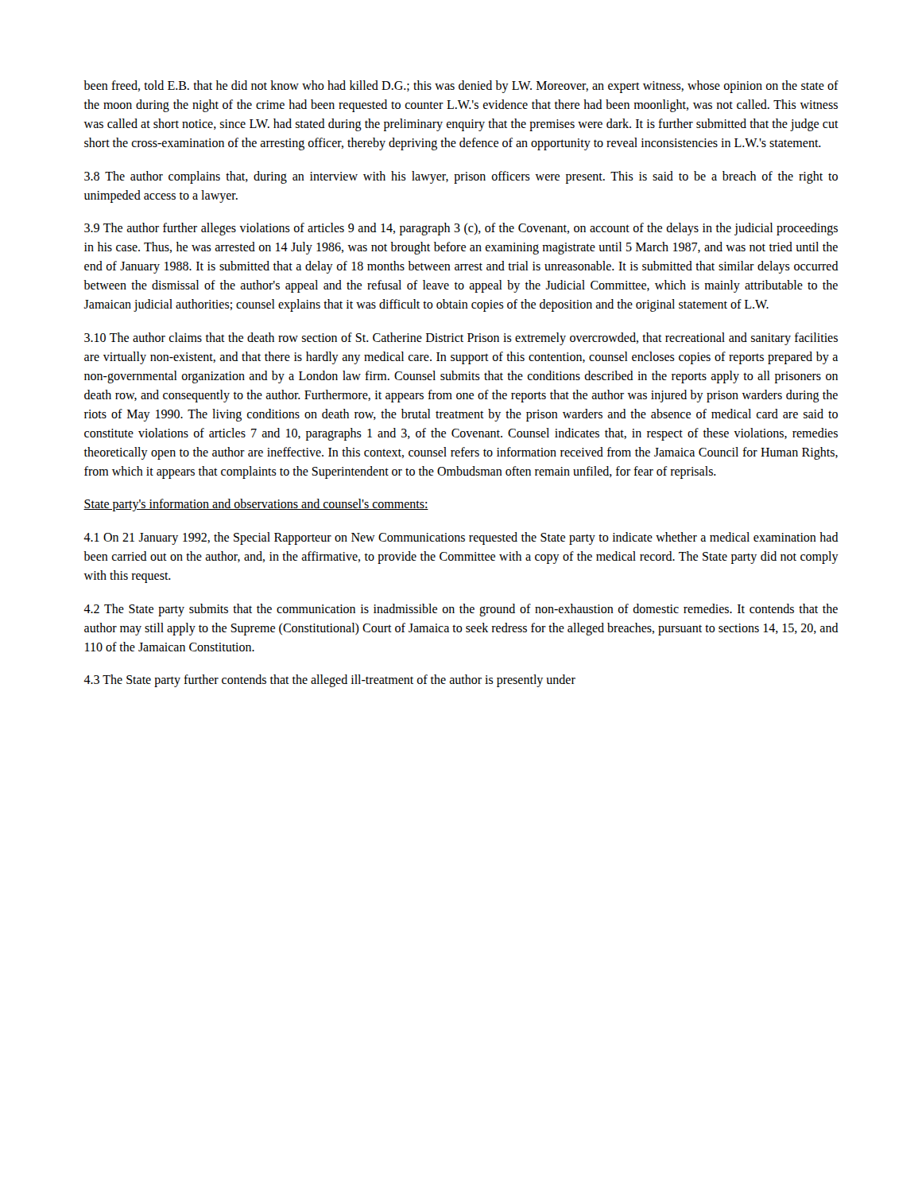been freed, told E.B. that he did not know who had killed D.G.; this was denied by LW. Moreover, an expert witness, whose opinion on the state of the moon during the night of the crime had been requested to counter L.W.'s evidence that there had been moonlight, was not called. This witness was called at short notice, since LW. had stated during the preliminary enquiry that the premises were dark. It is further submitted that the judge cut short the cross-examination of the arresting officer, thereby depriving the defence of an opportunity to reveal inconsistencies in L.W.'s statement.
3.8 The author complains that, during an interview with his lawyer, prison officers were present. This is said to be a breach of the right to unimpeded access to a lawyer.
3.9 The author further alleges violations of articles 9 and 14, paragraph 3 (c), of the Covenant, on account of the delays in the judicial proceedings in his case. Thus, he was arrested on 14 July 1986, was not brought before an examining magistrate until 5 March 1987, and was not tried until the end of January 1988. It is submitted that a delay of 18 months between arrest and trial is unreasonable. It is submitted that similar delays occurred between the dismissal of the author's appeal and the refusal of leave to appeal by the Judicial Committee, which is mainly attributable to the Jamaican judicial authorities; counsel explains that it was difficult to obtain copies of the deposition and the original statement of L.W.
3.10 The author claims that the death row section of St. Catherine District Prison is extremely overcrowded, that recreational and sanitary facilities are virtually non-existent, and that there is hardly any medical care. In support of this contention, counsel encloses copies of reports prepared by a non-governmental organization and by a London law firm. Counsel submits that the conditions described in the reports apply to all prisoners on death row, and consequently to the author. Furthermore, it appears from one of the reports that the author was injured by prison warders during the riots of May 1990. The living conditions on death row, the brutal treatment by the prison warders and the absence of medical card are said to constitute violations of articles 7 and 10, paragraphs 1 and 3, of the Covenant. Counsel indicates that, in respect of these violations, remedies theoretically open to the author are ineffective. In this context, counsel refers to information received from the Jamaica Council for Human Rights, from which it appears that complaints to the Superintendent or to the Ombudsman often remain unfiled, for fear of reprisals.
State party's information and observations and counsel's comments:
4.1 On 21 January 1992, the Special Rapporteur on New Communications requested the State party to indicate whether a medical examination had been carried out on the author, and, in the affirmative, to provide the Committee with a copy of the medical record. The State party did not comply with this request.
4.2 The State party submits that the communication is inadmissible on the ground of non-exhaustion of domestic remedies. It contends that the author may still apply to the Supreme (Constitutional) Court of Jamaica to seek redress for the alleged breaches, pursuant to sections 14, 15, 20, and 110 of the Jamaican Constitution.
4.3 The State party further contends that the alleged ill-treatment of the author is presently under